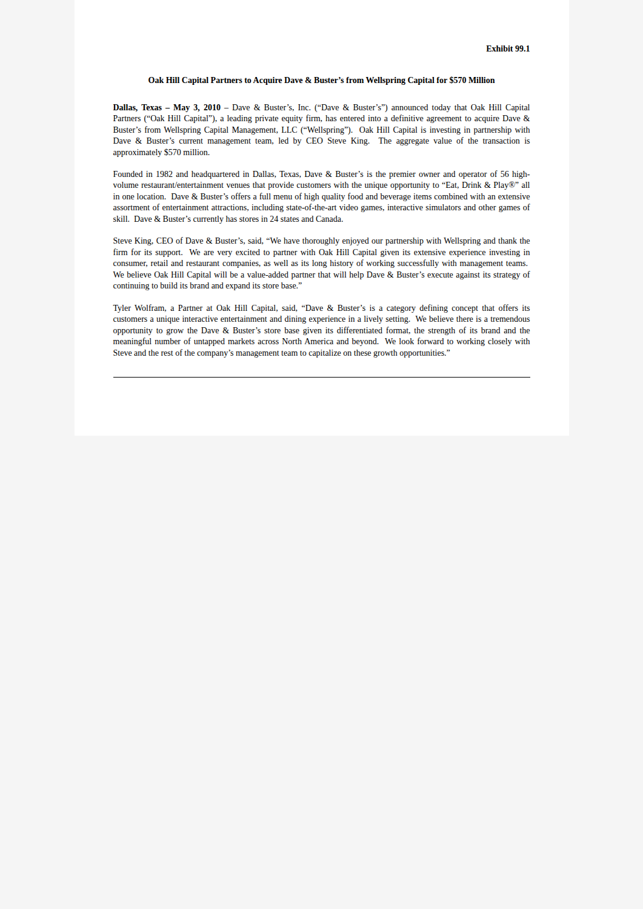Exhibit 99.1
Oak Hill Capital Partners to Acquire Dave & Buster’s from Wellspring Capital for $570 Million
Dallas, Texas – May 3, 2010 – Dave & Buster’s, Inc. (“Dave & Buster’s”) announced today that Oak Hill Capital Partners (“Oak Hill Capital”), a leading private equity firm, has entered into a definitive agreement to acquire Dave & Buster’s from Wellspring Capital Management, LLC (“Wellspring”). Oak Hill Capital is investing in partnership with Dave & Buster’s current management team, led by CEO Steve King. The aggregate value of the transaction is approximately $570 million.
Founded in 1982 and headquartered in Dallas, Texas, Dave & Buster’s is the premier owner and operator of 56 high-volume restaurant/entertainment venues that provide customers with the unique opportunity to “Eat, Drink & Play®” all in one location. Dave & Buster’s offers a full menu of high quality food and beverage items combined with an extensive assortment of entertainment attractions, including state-of-the-art video games, interactive simulators and other games of skill. Dave & Buster’s currently has stores in 24 states and Canada.
Steve King, CEO of Dave & Buster’s, said, “We have thoroughly enjoyed our partnership with Wellspring and thank the firm for its support. We are very excited to partner with Oak Hill Capital given its extensive experience investing in consumer, retail and restaurant companies, as well as its long history of working successfully with management teams. We believe Oak Hill Capital will be a value-added partner that will help Dave & Buster’s execute against its strategy of continuing to build its brand and expand its store base.”
Tyler Wolfram, a Partner at Oak Hill Capital, said, “Dave & Buster’s is a category defining concept that offers its customers a unique interactive entertainment and dining experience in a lively setting. We believe there is a tremendous opportunity to grow the Dave & Buster’s store base given its differentiated format, the strength of its brand and the meaningful number of untapped markets across North America and beyond. We look forward to working closely with Steve and the rest of the company’s management team to capitalize on these growth opportunities.”